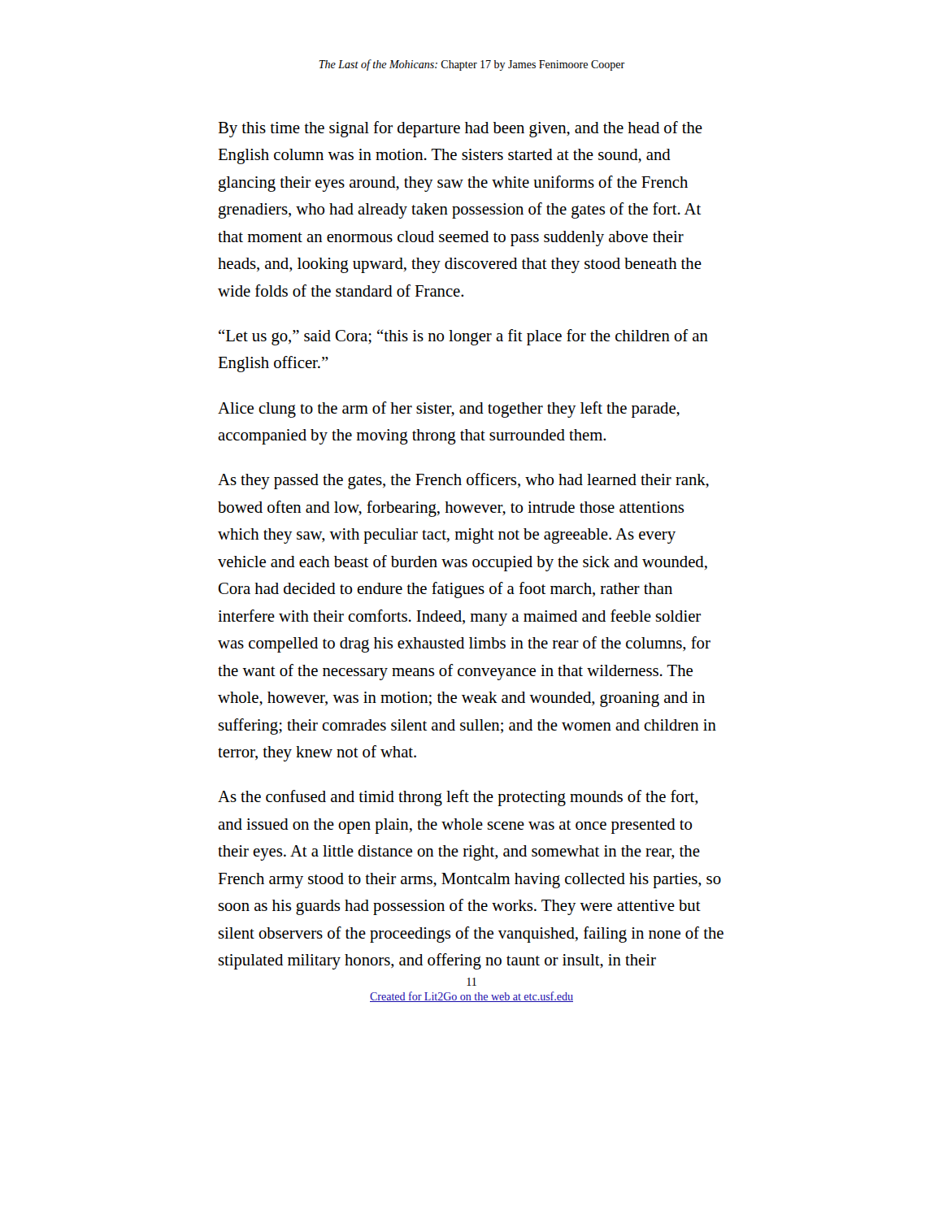The Last of the Mohicans: Chapter 17 by James Fenimoore Cooper
By this time the signal for departure had been given, and the head of the English column was in motion. The sisters started at the sound, and glancing their eyes around, they saw the white uniforms of the French grenadiers, who had already taken possession of the gates of the fort. At that moment an enormous cloud seemed to pass suddenly above their heads, and, looking upward, they discovered that they stood beneath the wide folds of the standard of France.
“Let us go,” said Cora; “this is no longer a fit place for the children of an English officer.”
Alice clung to the arm of her sister, and together they left the parade, accompanied by the moving throng that surrounded them.
As they passed the gates, the French officers, who had learned their rank, bowed often and low, forbearing, however, to intrude those attentions which they saw, with peculiar tact, might not be agreeable. As every vehicle and each beast of burden was occupied by the sick and wounded, Cora had decided to endure the fatigues of a foot march, rather than interfere with their comforts. Indeed, many a maimed and feeble soldier was compelled to drag his exhausted limbs in the rear of the columns, for the want of the necessary means of conveyance in that wilderness. The whole, however, was in motion; the weak and wounded, groaning and in suffering; their comrades silent and sullen; and the women and children in terror, they knew not of what.
As the confused and timid throng left the protecting mounds of the fort, and issued on the open plain, the whole scene was at once presented to their eyes. At a little distance on the right, and somewhat in the rear, the French army stood to their arms, Montcalm having collected his parties, so soon as his guards had possession of the works. They were attentive but silent observers of the proceedings of the vanquished, failing in none of the stipulated military honors, and offering no taunt or insult, in their
11
Created for Lit2Go on the web at etc.usf.edu